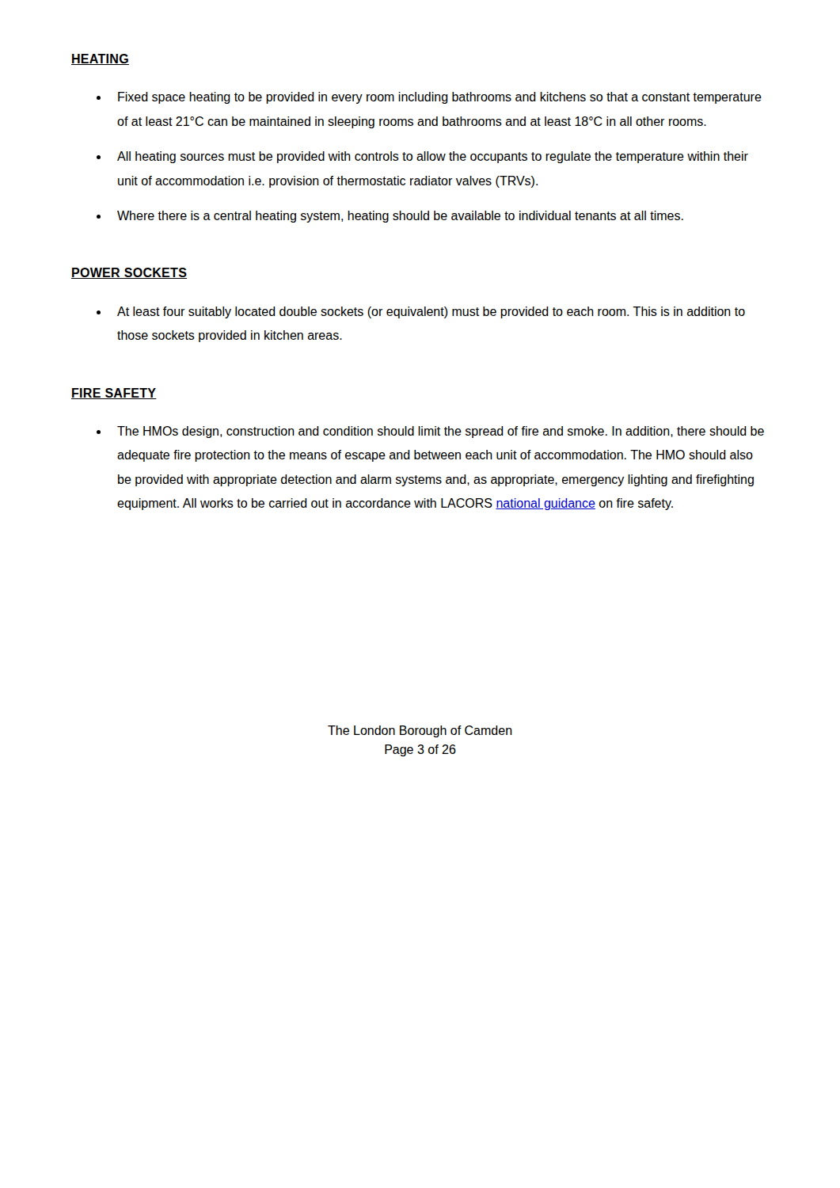HEATING
Fixed space heating to be provided in every room including bathrooms and kitchens so that a constant temperature of at least 21°C can be maintained in sleeping rooms and bathrooms and at least 18°C in all other rooms.
All heating sources must be provided with controls to allow the occupants to regulate the temperature within their unit of accommodation i.e. provision of thermostatic radiator valves (TRVs).
Where there is a central heating system, heating should be available to individual tenants at all times.
POWER SOCKETS
At least four suitably located double sockets (or equivalent) must be provided to each room. This is in addition to those sockets provided in kitchen areas.
FIRE SAFETY
The HMOs design, construction and condition should limit the spread of fire and smoke. In addition, there should be adequate fire protection to the means of escape and between each unit of accommodation. The HMO should also be provided with appropriate detection and alarm systems and, as appropriate, emergency lighting and firefighting equipment. All works to be carried out in accordance with LACORS national guidance on fire safety.
The London Borough of Camden
Page 3 of 26